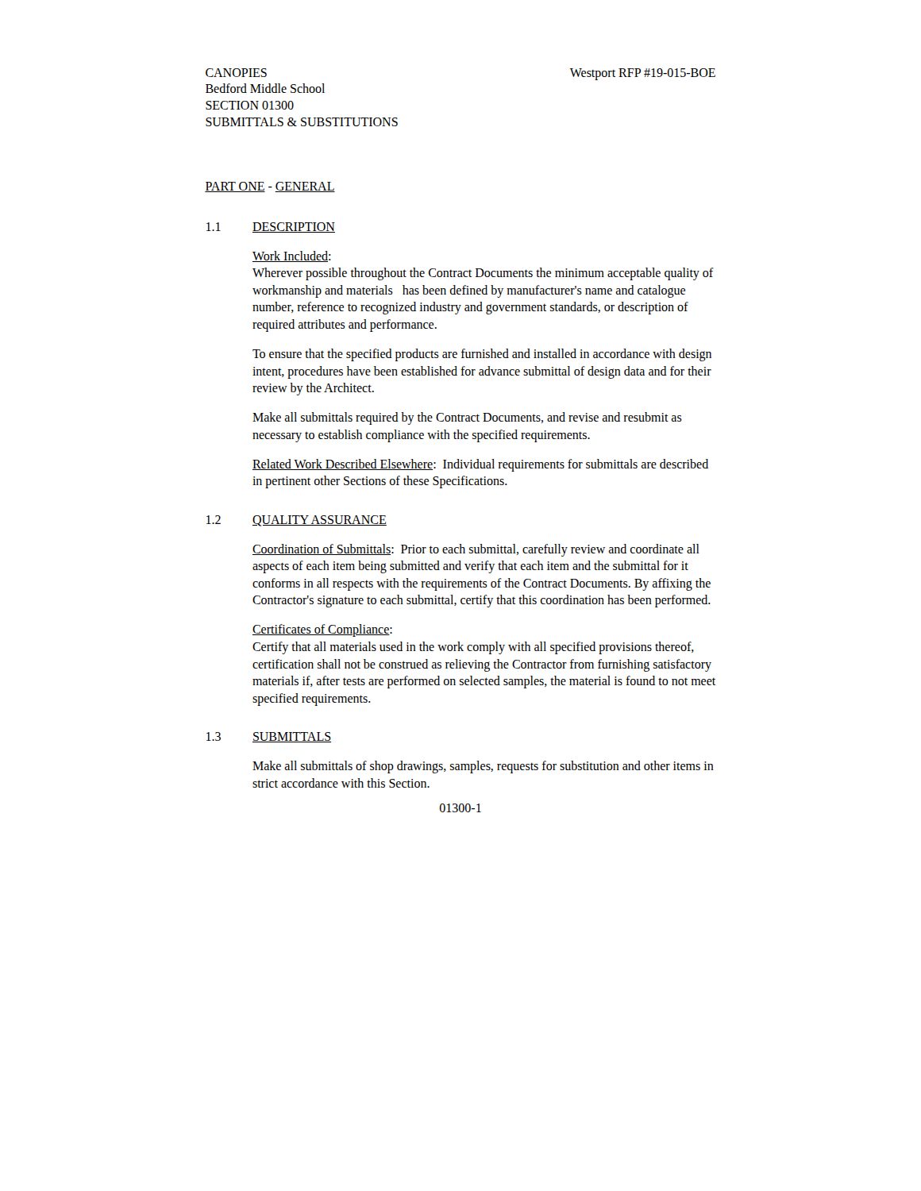CANOPIES
Bedford Middle School
SECTION 01300
SUBMITTALS & SUBSTITUTIONS
Westport RFP #19-015-BOE
PART ONE - GENERAL
1.1
DESCRIPTION
Work Included:
Wherever possible throughout the Contract Documents the minimum acceptable quality of workmanship and materials has been defined by manufacturer's name and catalogue number, reference to recognized industry and government standards, or description of required attributes and performance.
To ensure that the specified products are furnished and installed in accordance with design intent, procedures have been established for advance submittal of design data and for their review by the Architect.
Make all submittals required by the Contract Documents, and revise and resubmit as necessary to establish compliance with the specified requirements.
Related Work Described Elsewhere: Individual requirements for submittals are described in pertinent other Sections of these Specifications.
1.2
QUALITY ASSURANCE
Coordination of Submittals: Prior to each submittal, carefully review and coordinate all aspects of each item being submitted and verify that each item and the submittal for it conforms in all respects with the requirements of the Contract Documents. By affixing the Contractor's signature to each submittal, certify that this coordination has been performed.
Certificates of Compliance:
Certify that all materials used in the work comply with all specified provisions thereof, certification shall not be construed as relieving the Contractor from furnishing satisfactory materials if, after tests are performed on selected samples, the material is found to not meet specified requirements.
1.3
SUBMITTALS
Make all submittals of shop drawings, samples, requests for substitution and other items in strict accordance with this Section.
01300-1